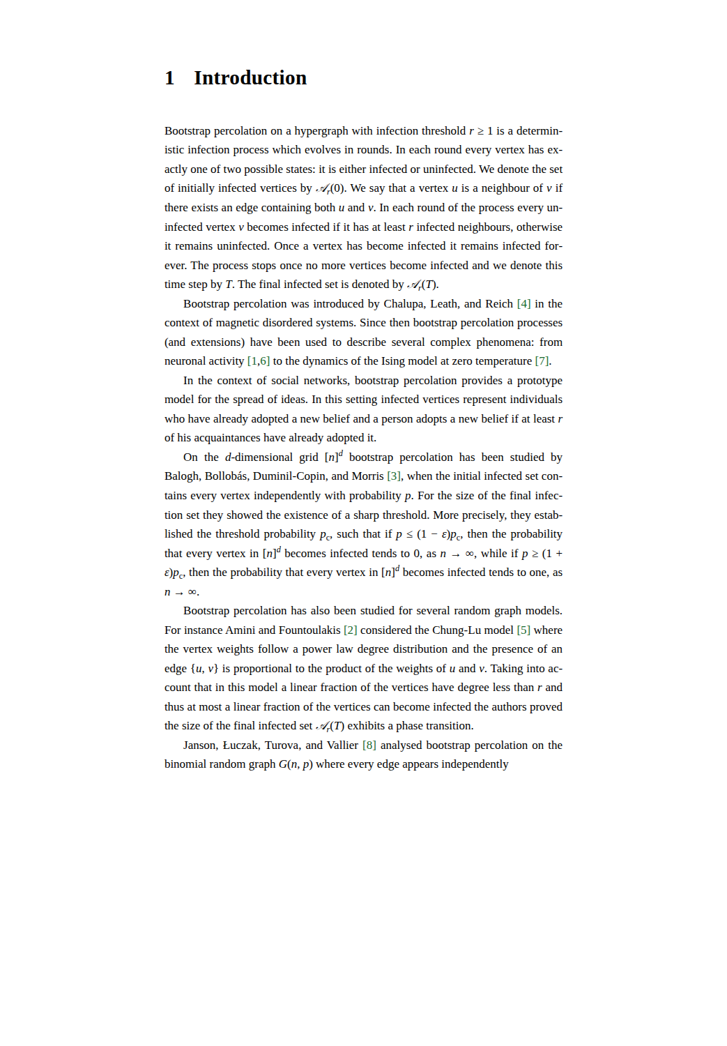1 Introduction
Bootstrap percolation on a hypergraph with infection threshold r ≥ 1 is a deterministic infection process which evolves in rounds. In each round every vertex has exactly one of two possible states: it is either infected or uninfected. We denote the set of initially infected vertices by 𝒜r(0). We say that a vertex u is a neighbour of v if there exists an edge containing both u and v. In each round of the process every uninfected vertex v becomes infected if it has at least r infected neighbours, otherwise it remains uninfected. Once a vertex has become infected it remains infected forever. The process stops once no more vertices become infected and we denote this time step by T. The final infected set is denoted by 𝒜r(T).
Bootstrap percolation was introduced by Chalupa, Leath, and Reich [4] in the context of magnetic disordered systems. Since then bootstrap percolation processes (and extensions) have been used to describe several complex phenomena: from neuronal activity [1,6] to the dynamics of the Ising model at zero temperature [7].
In the context of social networks, bootstrap percolation provides a prototype model for the spread of ideas. In this setting infected vertices represent individuals who have already adopted a new belief and a person adopts a new belief if at least r of his acquaintances have already adopted it.
On the d-dimensional grid [n]d bootstrap percolation has been studied by Balogh, Bollobás, Duminil-Copin, and Morris [3], when the initial infected set contains every vertex independently with probability p. For the size of the final infection set they showed the existence of a sharp threshold. More precisely, they established the threshold probability pc, such that if p ≤ (1 − ε)pc, then the probability that every vertex in [n]d becomes infected tends to 0, as n → ∞, while if p ≥ (1 + ε)pc, then the probability that every vertex in [n]d becomes infected tends to one, as n → ∞.
Bootstrap percolation has also been studied for several random graph models. For instance Amini and Fountoulakis [2] considered the Chung-Lu model [5] where the vertex weights follow a power law degree distribution and the presence of an edge {u, v} is proportional to the product of the weights of u and v. Taking into account that in this model a linear fraction of the vertices have degree less than r and thus at most a linear fraction of the vertices can become infected the authors proved the size of the final infected set 𝒜r(T) exhibits a phase transition.
Janson, Łuczak, Turova, and Vallier [8] analysed bootstrap percolation on the binomial random graph G(n, p) where every edge appears independently